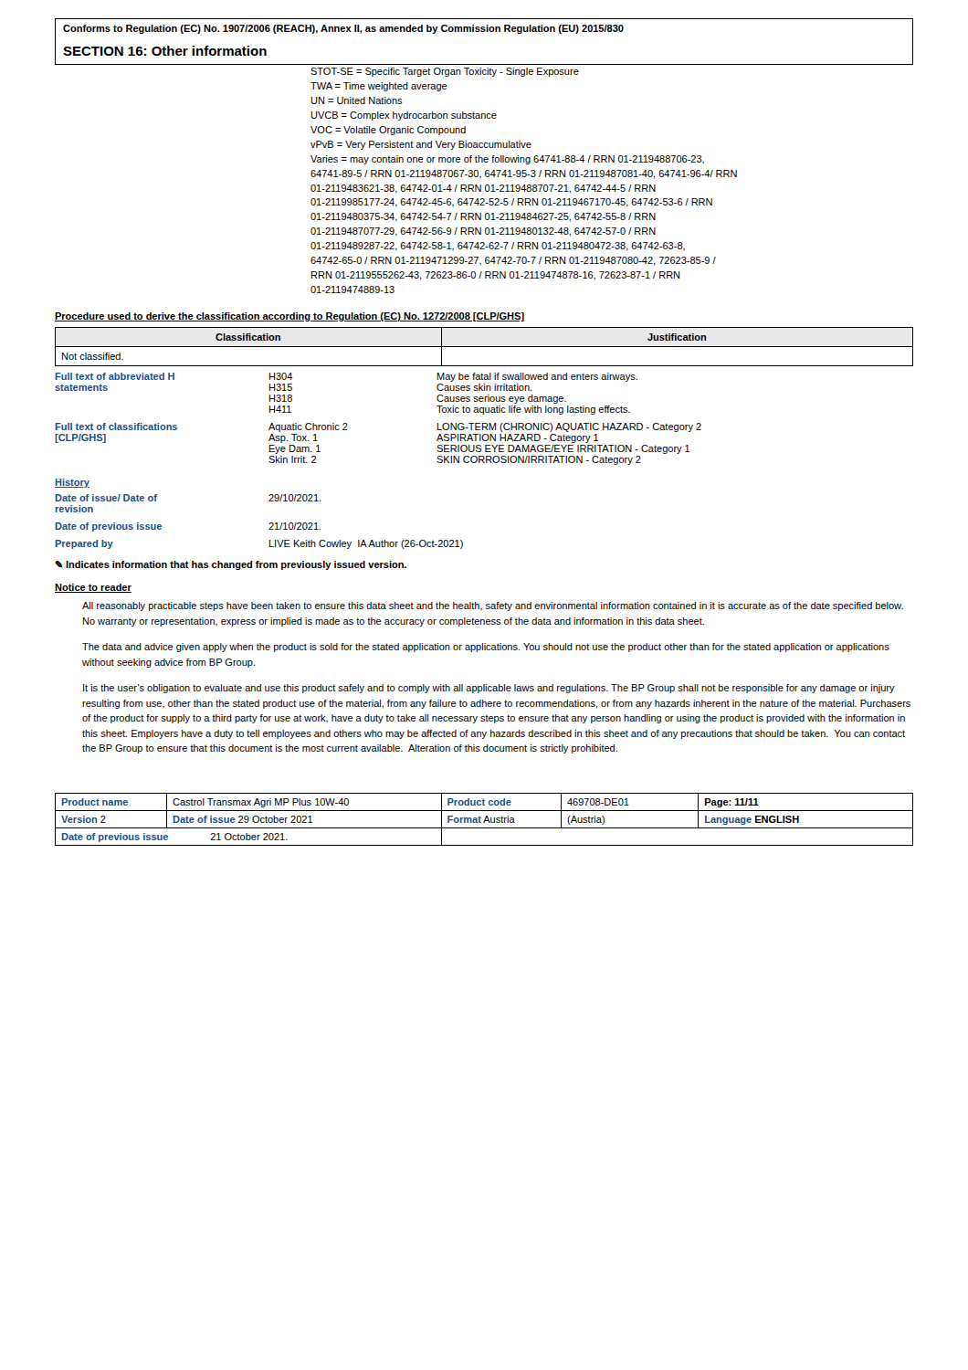Conforms to Regulation (EC) No. 1907/2006 (REACH), Annex II, as amended by Commission Regulation (EU) 2015/830
SECTION 16: Other information
STOT-SE = Specific Target Organ Toxicity - Single Exposure
TWA = Time weighted average
UN = United Nations
UVCB = Complex hydrocarbon substance
VOC = Volatile Organic Compound
vPvB = Very Persistent and Very Bioaccumulative
Varies = may contain one or more of the following 64741-88-4 / RRN 01-2119488706-23,
64741-89-5 / RRN 01-2119487067-30, 64741-95-3 / RRN 01-2119487081-40, 64741-96-4/ RRN
01-2119483621-38, 64742-01-4 / RRN 01-2119488707-21, 64742-44-5 / RRN
01-2119985177-24, 64742-45-6, 64742-52-5 / RRN 01-2119467170-45, 64742-53-6 / RRN
01-2119480375-34, 64742-54-7 / RRN 01-2119484627-25, 64742-55-8 / RRN
01-2119487077-29, 64742-56-9 / RRN 01-2119480132-48, 64742-57-0 / RRN
01-2119489287-22, 64742-58-1, 64742-62-7 / RRN 01-2119480472-38, 64742-63-8,
64742-65-0 / RRN 01-2119471299-27, 64742-70-7 / RRN 01-2119487080-42, 72623-85-9 /
RRN 01-2119555262-43, 72623-86-0 / RRN 01-2119474878-16, 72623-87-1 / RRN
01-2119474889-13
Procedure used to derive the classification according to Regulation (EC) No. 1272/2008 [CLP/GHS]
| Classification | Justification |
| --- | --- |
| Not classified. | |
| Full text of abbreviated H statements | H304 H315 H318 H411 | May be fatal if swallowed and enters airways. Causes skin irritation. Causes serious eye damage. Toxic to aquatic life with long lasting effects. |
| Full text of classifications [CLP/GHS] | Aquatic Chronic 2 Asp. Tox. 1 Eye Dam. 1 Skin Irrit. 2 | LONG-TERM (CHRONIC) AQUATIC HAZARD - Category 2 ASPIRATION HAZARD - Category 1 SERIOUS EYE DAMAGE/EYE IRRITATION - Category 1 SKIN CORROSION/IRRITATION - Category 2 |
History
| Date of issue/ Date of revision | 29/10/2021. |
| Date of previous issue | 21/10/2021. |
| Prepared by | LIVE Keith Cowley IA Author (26-Oct-2021) |
✎ Indicates information that has changed from previously issued version.
Notice to reader
All reasonably practicable steps have been taken to ensure this data sheet and the health, safety and environmental information contained in it is accurate as of the date specified below. No warranty or representation, express or implied is made as to the accuracy or completeness of the data and information in this data sheet.
The data and advice given apply when the product is sold for the stated application or applications. You should not use the product other than for the stated application or applications without seeking advice from BP Group.
It is the user’s obligation to evaluate and use this product safely and to comply with all applicable laws and regulations. The BP Group shall not be responsible for any damage or injury resulting from use, other than the stated product use of the material, from any failure to adhere to recommendations, or from any hazards inherent in the nature of the material. Purchasers of the product for supply to a third party for use at work, have a duty to take all necessary steps to ensure that any person handling or using the product is provided with the information in this sheet. Employers have a duty to tell employees and others who may be affected of any hazards described in this sheet and of any precautions that should be taken. You can contact the BP Group to ensure that this document is the most current available. Alteration of this document is strictly prohibited.
| Product name | Castrol Transmax Agri MP Plus 10W-40 | Product code | 469708-DE01 | Page: 11/11 |
| Version 2 | Date of issue 29 October 2021 | Format Austria | (Austria) | Language ENGLISH |
| Date of previous issue 21 October 2021. | |